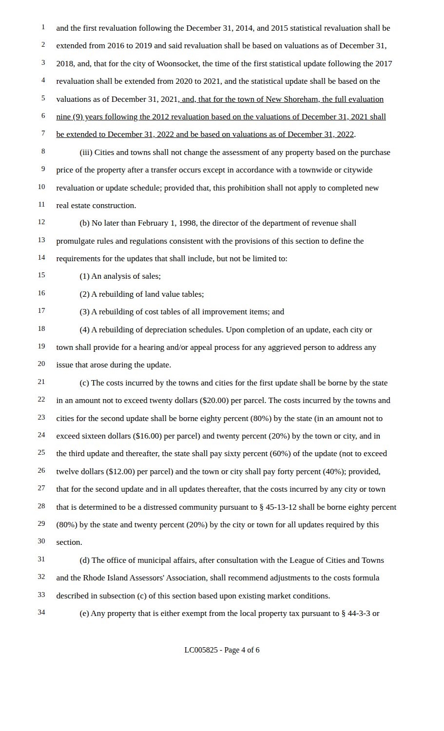and the first revaluation following the December 31, 2014, and 2015 statistical revaluation shall be
extended from 2016 to 2019 and said revaluation shall be based on valuations as of December 31,
2018, and, that for the city of Woonsocket, the time of the first statistical update following the 2017
revaluation shall be extended from 2020 to 2021, and the statistical update shall be based on the
valuations as of December 31, 2021, and, that for the town of New Shoreham, the full evaluation
nine (9) years following the 2012 revaluation based on the valuations of December 31, 2021 shall
be extended to December 31, 2022 and be based on valuations as of December 31, 2022.
(iii) Cities and towns shall not change the assessment of any property based on the purchase
price of the property after a transfer occurs except in accordance with a townwide or citywide
revaluation or update schedule; provided that, this prohibition shall not apply to completed new
real estate construction.
(b) No later than February 1, 1998, the director of the department of revenue shall
promulgate rules and regulations consistent with the provisions of this section to define the
requirements for the updates that shall include, but not be limited to:
(1) An analysis of sales;
(2) A rebuilding of land value tables;
(3) A rebuilding of cost tables of all improvement items; and
(4) A rebuilding of depreciation schedules. Upon completion of an update, each city or
town shall provide for a hearing and/or appeal process for any aggrieved person to address any
issue that arose during the update.
(c) The costs incurred by the towns and cities for the first update shall be borne by the state
in an amount not to exceed twenty dollars ($20.00) per parcel. The costs incurred by the towns and
cities for the second update shall be borne eighty percent (80%) by the state (in an amount not to
exceed sixteen dollars ($16.00) per parcel) and twenty percent (20%) by the town or city, and in
the third update and thereafter, the state shall pay sixty percent (60%) of the update (not to exceed
twelve dollars ($12.00) per parcel) and the town or city shall pay forty percent (40%); provided,
that for the second update and in all updates thereafter, that the costs incurred by any city or town
that is determined to be a distressed community pursuant to § 45-13-12 shall be borne eighty percent
(80%) by the state and twenty percent (20%) by the city or town for all updates required by this
section.
(d) The office of municipal affairs, after consultation with the League of Cities and Towns
and the Rhode Island Assessors' Association, shall recommend adjustments to the costs formula
described in subsection (c) of this section based upon existing market conditions.
(e) Any property that is either exempt from the local property tax pursuant to § 44-3-3 or
LC005825 - Page 4 of 6